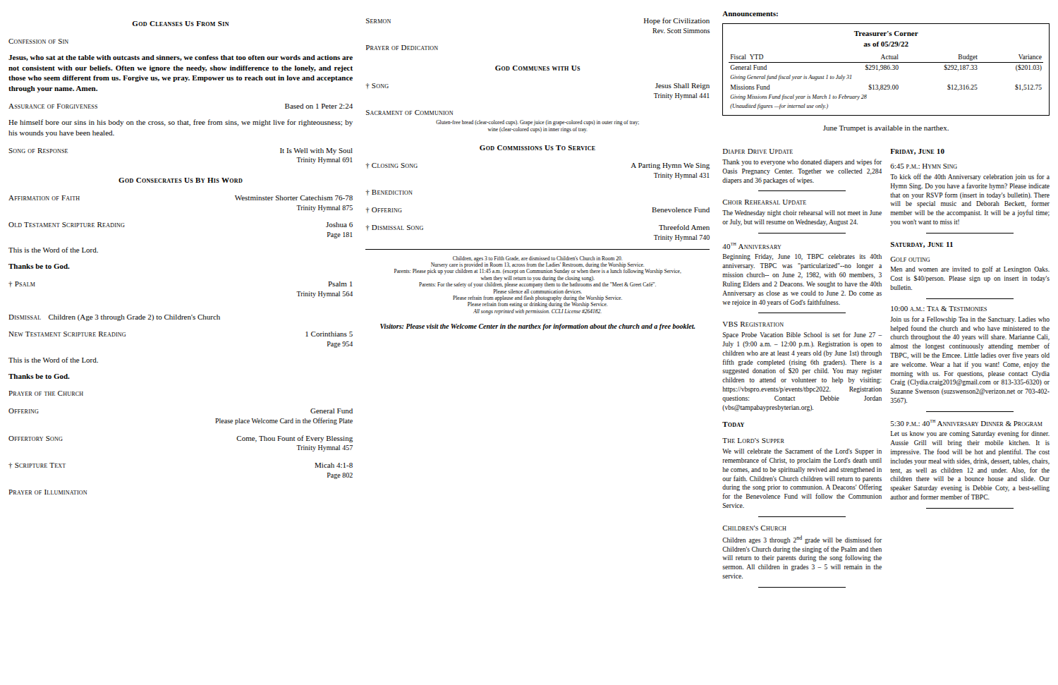God Cleanses Us From Sin
Confession of Sin
Jesus, who sat at the table with outcasts and sinners, we confess that too often our words and actions are not consistent with our beliefs. Often we ignore the needy, show indifference to the lonely, and reject those who seem different from us. Forgive us, we pray. Empower us to reach out in love and acceptance through your name. Amen.
Assurance of Forgiveness Based on 1 Peter 2:24
He himself bore our sins in his body on the cross, so that, free from sins, we might live for righteousness; by his wounds you have been healed.
Song of Response It Is Well with My Soul Trinity Hymnal 691
God Consecrates Us By His Word
Affirmation of Faith Westminster Shorter Catechism 76-78 Trinity Hymnal 875
Old Testament Scripture Reading Joshua 6 Page 181
This is the Word of the Lord.
Thanks be to God.
† Psalm Psalm 1 Trinity Hymnal 564
Dismissal Children (Age 3 through Grade 2) to Children's Church
New Testament Scripture Reading 1 Corinthians 5 Page 954
This is the Word of the Lord.
Thanks be to God.
Prayer of the Church
Offering General Fund Please place Welcome Card in the Offering Plate
Offertory Song Come, Thou Fount of Every Blessing Trinity Hymnal 457
† Scripture Text Micah 4:1-8 Page 802
Prayer of Illumination
Sermon Hope for Civilization Rev. Scott Simmons
Prayer of Dedication
God Communes with Us
† Song Jesus Shall Reign Trinity Hymnal 441
Sacrament of Communion
Gluten-free bread (clear-colored cups). Grape juice (in grape-colored cups) in outer ring of tray;
wine (clear-colored cups) in inner rings of tray.
God Commissions Us To Service
† Closing Song A Parting Hymn We Sing Trinity Hymnal 431
† Benediction
† Offering Benevolence Fund
† Dismissal Song Threefold Amen Trinity Hymnal 740
Children, ages 3 to Fifth Grade, are dismissed to Children's Church in Room 20.
Nursery care is provided in Room 13, across from the Ladies' Restroom, during the Worship Service.
Parents: Please pick up your children at 11:45 a.m. (except on Communion Sunday or when there is a lunch following Worship Service,
when they will return to you during the closing song).
Parents: For the safety of your children, please accompany them to the bathrooms and the "Meet & Greet Café".
Please silence all communication devices.
Please refrain from applause and flash photography during the Worship Service.
Please refrain from eating or drinking during the Worship Service.
All songs reprinted with permission. CCLI License #264182.
Visitors: Please visit the Welcome Center in the narthex for information about the church and a free booklet.
Announcements:
Treasurer's Corner
as of 05/29/22
| Fiscal YTD | Actual | Budget | Variance |
| --- | --- | --- | --- |
| General Fund | $291,986.30 | $292,187.33 | ($201.03) |
| Giving General fund fiscal year is August 1 to July 31 |
| Missions Fund | $13,829.00 | $12,316.25 | $1,512.75 |
| Giving Missions Fund fiscal year is March 1 to February 28 |
| (Unaudited figures —for internal use only.) |
June Trumpet is available in the narthex.
Diaper Drive Update
Thank you to everyone who donated diapers and wipes for Oasis Pregnancy Center. Together we collected 2,284 diapers and 36 packages of wipes.
Choir Rehearsal Update
The Wednesday night choir rehearsal will not meet in June or July, but will resume on Wednesday, August 24.
40th Anniversary
Beginning Friday, June 10, TBPC celebrates its 40th anniversary. TBPC was "particularized"--no longer a mission church-- on June 2, 1982, with 60 members, 3 Ruling Elders and 2 Deacons. We sought to have the 40th Anniversary as close as we could to June 2. Do come as we rejoice in 40 years of God's faithfulness.
VBS Registration
Space Probe Vacation Bible School is set for June 27 – July 1 (9:00 a.m. – 12:00 p.m.). Registration is open to children who are at least 4 years old (by June 1st) through fifth grade completed (rising 6th graders). There is a suggested donation of $20 per child. You may register children to attend or volunteer to help by visiting: https://vbspro.events/p/events/tbpc2022. Registration questions: Contact Debbie Jordan (vbs@tampabaypresbyterian.org).
Today
The Lord's Supper
We will celebrate the Sacrament of the Lord's Supper in remembrance of Christ, to proclaim the Lord's death until he comes, and to be spiritually revived and strengthened in our faith. Children's Church children will return to parents during the song prior to communion. A Deacons' Offering for the Benevolence Fund will follow the Communion Service.
Children's Church
Children ages 3 through 2nd grade will be dismissed for Children's Church during the singing of the Psalm and then will return to their parents during the song following the sermon. All children in grades 3 – 5 will remain in the service.
Friday, June 10
6:45 p.m.: Hymn Sing
To kick off the 40th Anniversary celebration join us for a Hymn Sing. Do you have a favorite hymn? Please indicate that on your RSVP form (insert in today's bulletin). There will be special music and Deborah Beckett, former member will be the accompanist. It will be a joyful time; you won't want to miss it!
Saturday, June 11
Golf outing
Men and women are invited to golf at Lexington Oaks. Cost is $40/person. Please sign up on insert in today's bulletin.
10:00 a.m.: Tea & Testimonies
Join us for a Fellowship Tea in the Sanctuary. Ladies who helped found the church and who have ministered to the church throughout the 40 years will share. Marianne Cali, almost the longest continuously attending member of TBPC, will be the Emcee. Little ladies over five years old are welcome. Wear a hat if you want! Come, enjoy the morning with us. For questions, please contact Clydia Craig (Clydia.craig2019@gmail.com or 813-335-6320) or Suzanne Swenson (suzswenson2@verizon.net or 703-402-3567).
5:30 p.m.: 40th Anniversary Dinner & Program
Let us know you are coming Saturday evening for dinner. Aussie Grill will bring their mobile kitchen. It is impressive. The food will be hot and plentiful. The cost includes your meal with sides, drink, dessert, tables, chairs, tent, as well as children 12 and under. Also, for the children there will be a bounce house and slide. Our speaker Saturday evening is Debbie Coty, a best-selling author and former member of TBPC.